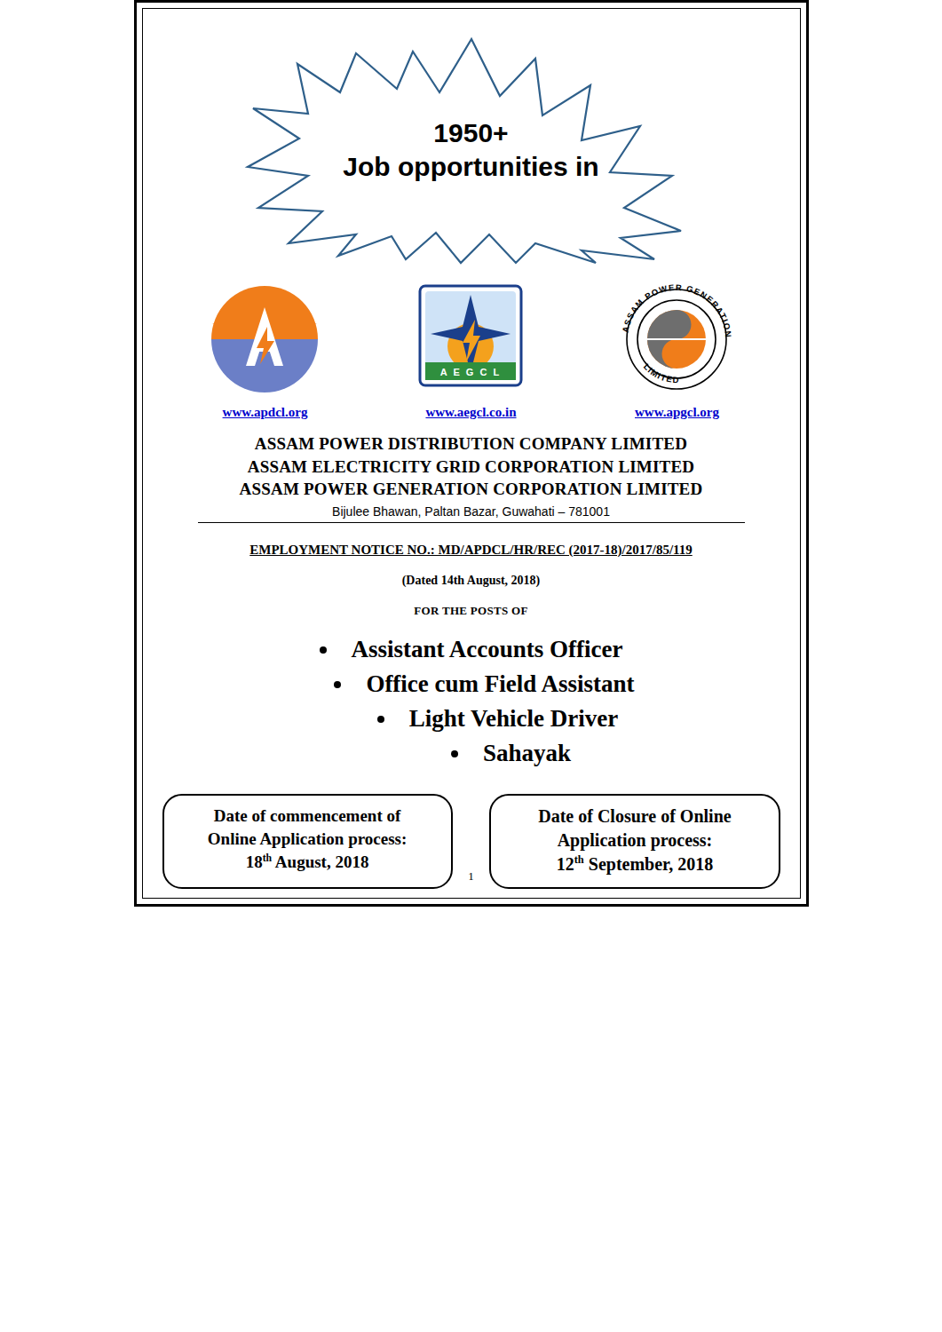1950+
Job opportunities in
www.apdcl.org
A E G C L www.aegcl.co.in
ASSAM POWER GENERATION CORPORATION LIMITED www.apgcl.org
ASSAM POWER DISTRIBUTION COMPANY LIMITED
ASSAM ELECTRICITY GRID CORPORATION LIMITED
ASSAM POWER GENERATION CORPORATION LIMITED
Bijulee Bhawan, Paltan Bazar, Guwahati – 781001
EMPLOYMENT NOTICE NO.: MD/APDCL/HR/REC (2017-18)/2017/85/119
(Dated 14th August, 2018)
FOR THE POSTS OF
Assistant Accounts Officer
Office cum Field Assistant
Light Vehicle Driver
Sahayak
Date of commencement of
Online Application process:
18th August, 2018
Date of Closure of Online
Application process:
12th September, 2018
1